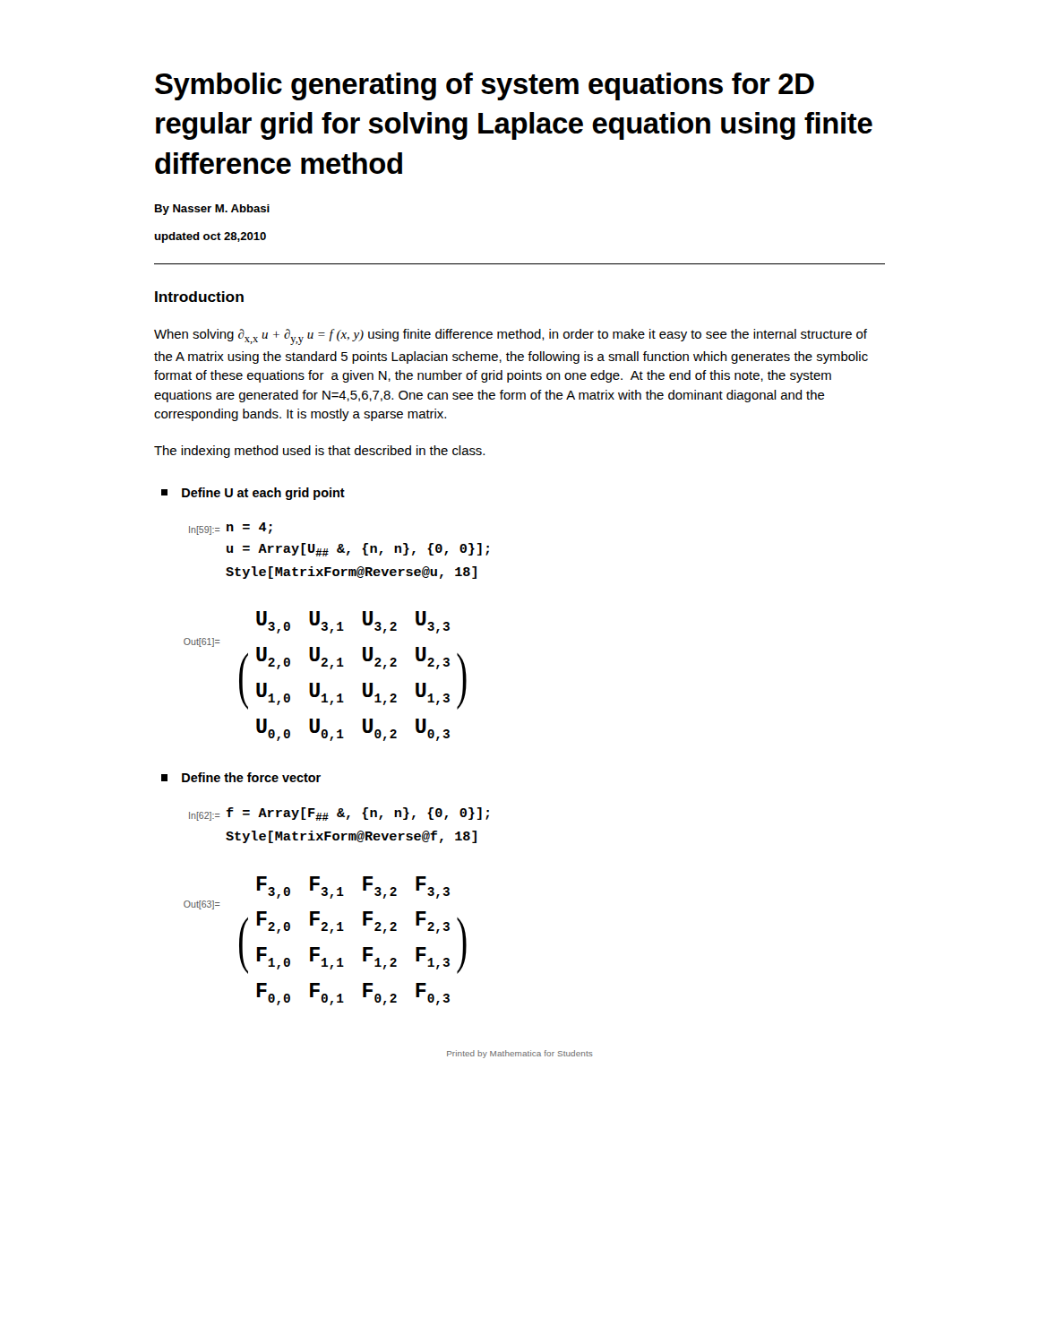Symbolic generating of system equations for 2D regular grid for solving Laplace equation using finite difference method
By Nasser M. Abbasi
updated oct 28,2010
Introduction
When solving ∂x,x u + ∂y,y u = f (x, y) using finite difference method, in order to make it easy to see the internal structure of the A matrix using the standard 5 points Laplacian scheme, the following is a small function which generates the symbolic format of these equations for a given N, the number of grid points on one edge. At the end of this note, the system equations are generated for N=4,5,6,7,8. One can see the form of the A matrix with the dominant diagonal and the corresponding bands. It is mostly a sparse matrix.
The indexing method used is that described in the class.
Define U at each grid point
In[59]:=
n = 4; u = Array[U## &, {n, n}, {0, 0}]; Style[MatrixForm@Reverse@u, 18]
Out[61]=
(
| U 3,0 | U 3,1 | U 3,2 | U 3,3 |
| U 2,0 | U 2,1 | U 2,2 | U 2,3 |
| U 1,0 | U 1,1 | U 1,2 | U 1,3 |
| U 0,0 | U 0,1 | U 0,2 | U 0,3 |
)
Define the force vector
In[62]:=
f = Array[F## &, {n, n}, {0, 0}]; Style[MatrixForm@Reverse@f, 18]
Out[63]=
(
| F 3,0 | F 3,1 | F 3,2 | F 3,3 |
| F 2,0 | F 2,1 | F 2,2 | F 2,3 |
| F 1,0 | F 1,1 | F 1,2 | F 1,3 |
| F 0,0 | F 0,1 | F 0,2 | F 0,3 |
)
Printed by Mathematica for Students